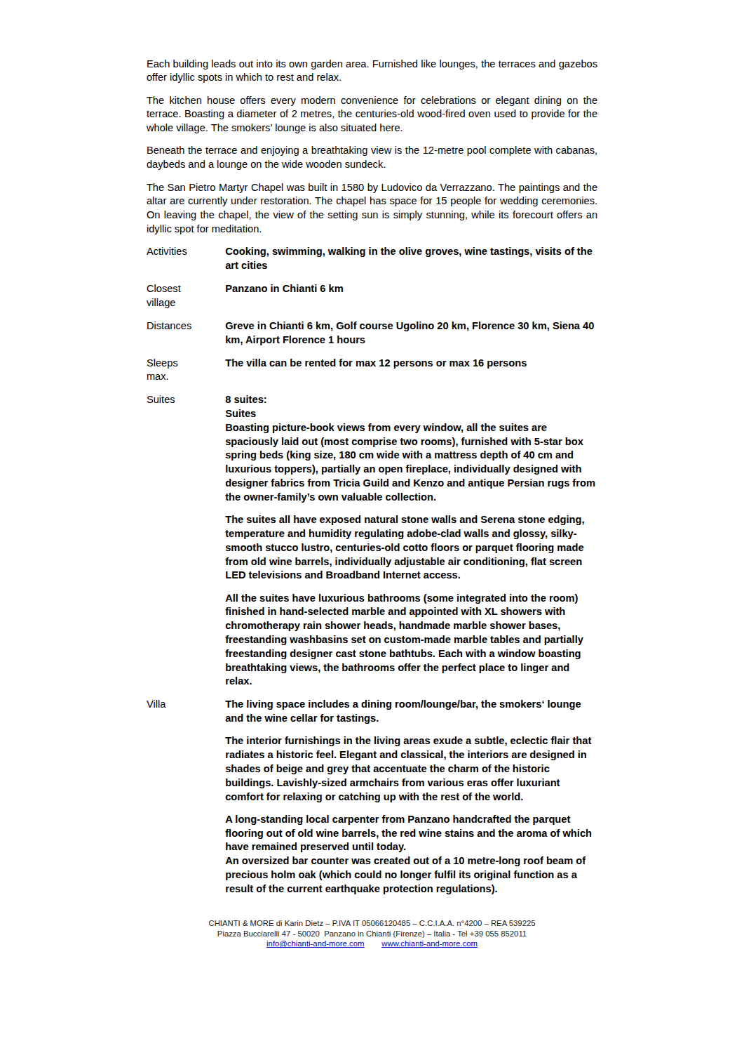Each building leads out into its own garden area. Furnished like lounges, the terraces and gazebos offer idyllic spots in which to rest and relax.
The kitchen house offers every modern convenience for celebrations or elegant dining on the terrace. Boasting a diameter of 2 metres, the centuries-old wood-fired oven used to provide for the whole village. The smokers’ lounge is also situated here.
Beneath the terrace and enjoying a breathtaking view is the 12-metre pool complete with cabanas, daybeds and a lounge on the wide wooden sundeck.
The San Pietro Martyr Chapel was built in 1580 by Ludovico da Verrazzano. The paintings and the altar are currently under restoration. The chapel has space for 15 people for wedding ceremonies. On leaving the chapel, the view of the setting sun is simply stunning, while its forecourt offers an idyllic spot for meditation.
| Activities | Cooking, swimming, walking in the olive groves, wine tastings, visits of the art cities |
| Closest village | Panzano in Chianti 6 km |
| Distances | Greve in Chianti 6 km, Golf course Ugolino 20 km, Florence 30 km, Siena 40 km, Airport Florence 1 hours |
| Sleeps max. | The villa can be rented for max 12 persons or max 16 persons |
| Suites | 8 suites: Suites Boasting picture-book views from every window, all the suites are spaciously laid out (most comprise two rooms), furnished with 5-star box spring beds (king size, 180 cm wide with a mattress depth of 40 cm and luxurious toppers), partially an open fireplace, individually designed with designer fabrics from Tricia Guild and Kenzo and antique Persian rugs from the owner-family’s own valuable collection. The suites all have exposed natural stone walls and Serena stone edging, temperature and humidity regulating adobe-clad walls and glossy, silky-smooth stucco lustro, centuries-old cotto floors or parquet flooring made from old wine barrels, individually adjustable air conditioning, flat screen LED televisions and Broadband Internet access. All the suites have luxurious bathrooms (some integrated into the room) finished in hand-selected marble and appointed with XL showers with chromotherapy rain shower heads, handmade marble shower bases, freestanding washbasins set on custom-made marble tables and partially freestanding designer cast stone bathtubs. Each with a window boasting breathtaking views, the bathrooms offer the perfect place to linger and relax. |
| Villa | The living space includes a dining room/lounge/bar, the smokers‘ lounge and the wine cellar for tastings. The interior furnishings in the living areas exude a subtle, eclectic flair that radiates a historic feel. Elegant and classical, the interiors are designed in shades of beige and grey that accentuate the charm of the historic buildings. Lavishly-sized armchairs from various eras offer luxuriant comfort for relaxing or catching up with the rest of the world. A long-standing local carpenter from Panzano handcrafted the parquet flooring out of old wine barrels, the red wine stains and the aroma of which have remained preserved until today. An oversized bar counter was created out of a 10 metre-long roof beam of precious holm oak (which could no longer fulfil its original function as a result of the current earthquake protection regulations). |
CHIANTI & MORE di Karin Dietz – P.IVA IT 05066120485 – C.C.I.A.A. n°4200 – REA 539225
Piazza Bucciarelli 47 - 50020 Panzano in Chianti (Firenze) – Italia - Tel +39 055 852011
info@chianti-and-more.com www.chianti-and-more.com